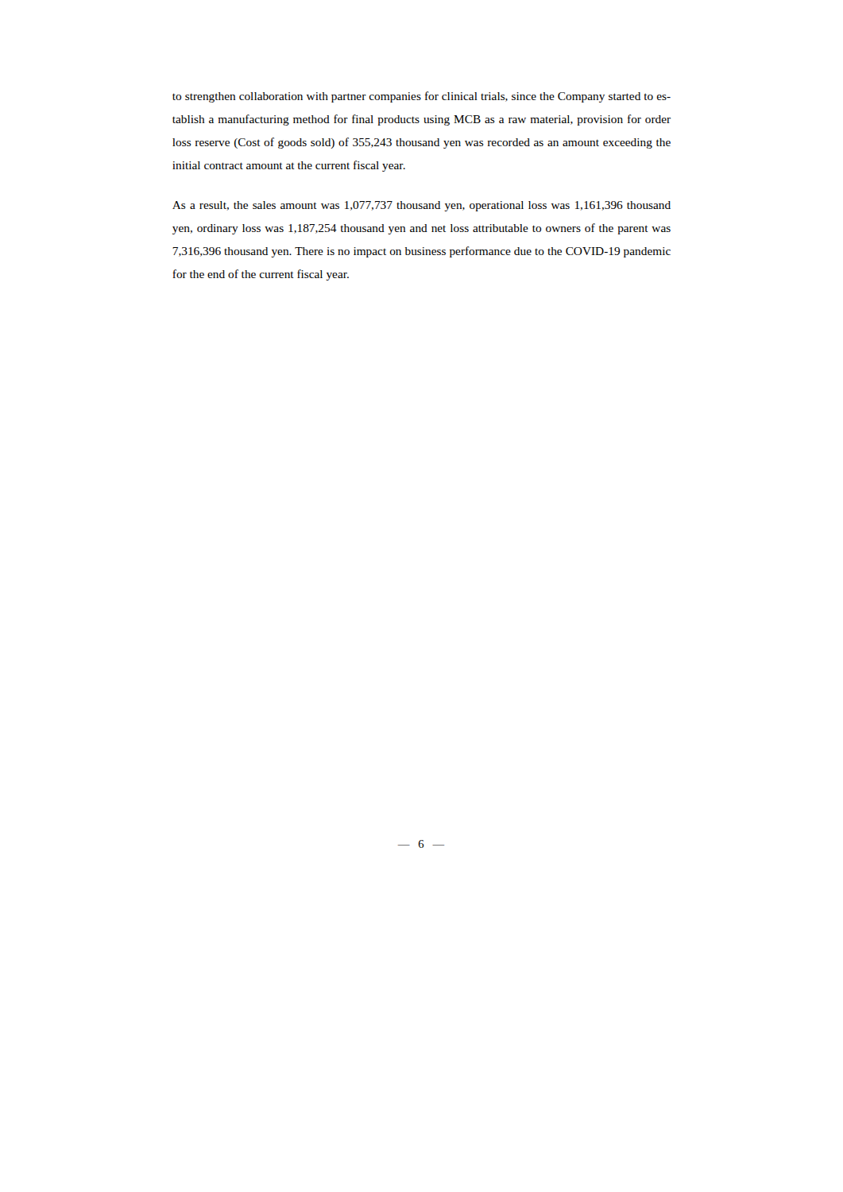to strengthen collaboration with partner companies for clinical trials, since the Company started to establish a manufacturing method for final products using MCB as a raw material, provision for order loss reserve (Cost of goods sold) of 355,243 thousand yen was recorded as an amount exceeding the initial contract amount at the current fiscal year.
As a result, the sales amount was 1,077,737 thousand yen, operational loss was 1,161,396 thousand yen, ordinary loss was 1,187,254 thousand yen and net loss attributable to owners of the parent was 7,316,396 thousand yen. There is no impact on business performance due to the COVID-19 pandemic for the end of the current fiscal year.
— 6 —